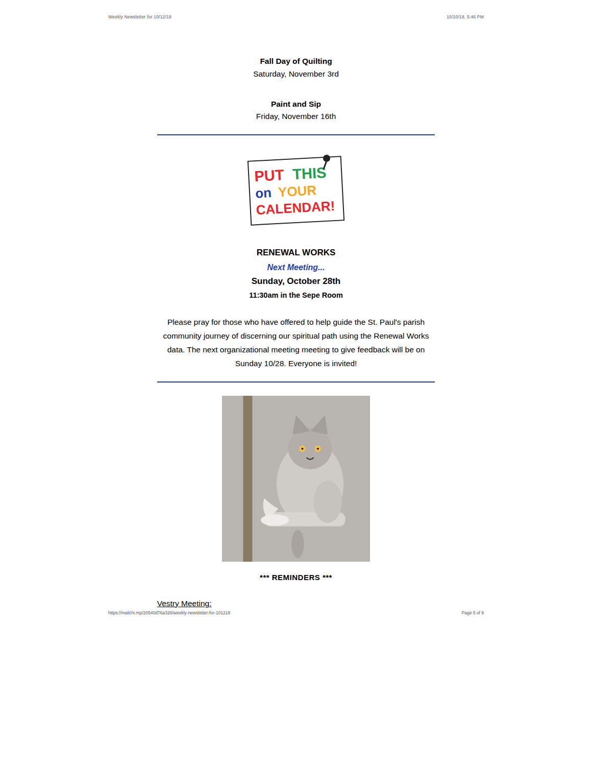Weekly Newsletter for 10/12/18 10/10/18, 5:46 PM
Fall Day of Quilting
Saturday, November 3rd
Paint and Sip
Friday, November 16th
RENEWAL WORKS
Next Meeting...
Sunday, October 28th
11:30am in the Sepe Room
Please pray for those who have offered to help guide the St. Paul's parish community journey of discerning our spiritual path using the Renewal Works data. The next organizational meeting meeting to give feedback will be on Sunday 10/28. Everyone is invited!
*** REMINDERS ***
Vestry Meeting:
https://mailchi.mp/20540d76a326/weekly-newsletter-for-101218 Page 5 of 9